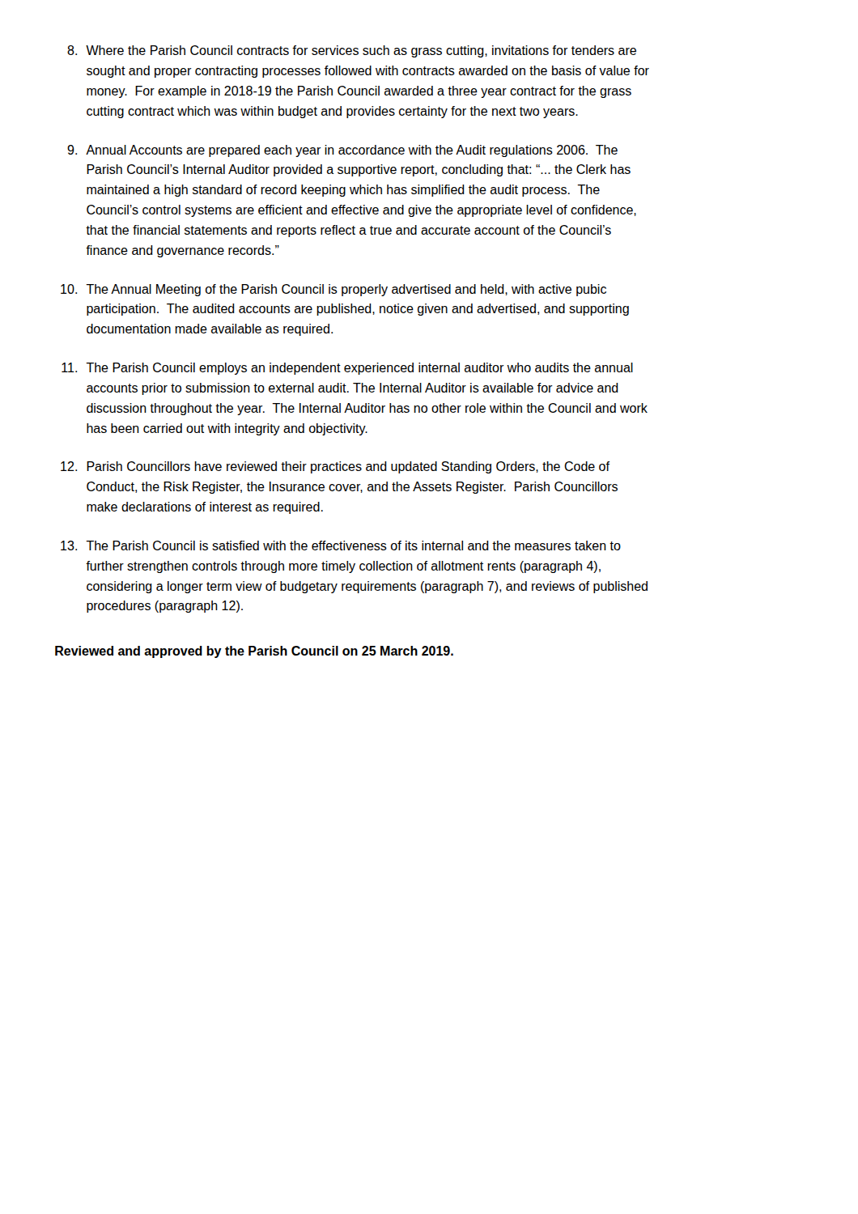Where the Parish Council contracts for services such as grass cutting, invitations for tenders are sought and proper contracting processes followed with contracts awarded on the basis of value for money. For example in 2018-19 the Parish Council awarded a three year contract for the grass cutting contract which was within budget and provides certainty for the next two years.
Annual Accounts are prepared each year in accordance with the Audit regulations 2006. The Parish Council’s Internal Auditor provided a supportive report, concluding that: “... the Clerk has maintained a high standard of record keeping which has simplified the audit process. The Council’s control systems are efficient and effective and give the appropriate level of confidence, that the financial statements and reports reflect a true and accurate account of the Council’s finance and governance records.”
The Annual Meeting of the Parish Council is properly advertised and held, with active pubic participation. The audited accounts are published, notice given and advertised, and supporting documentation made available as required.
The Parish Council employs an independent experienced internal auditor who audits the annual accounts prior to submission to external audit. The Internal Auditor is available for advice and discussion throughout the year. The Internal Auditor has no other role within the Council and work has been carried out with integrity and objectivity.
Parish Councillors have reviewed their practices and updated Standing Orders, the Code of Conduct, the Risk Register, the Insurance cover, and the Assets Register. Parish Councillors make declarations of interest as required.
The Parish Council is satisfied with the effectiveness of its internal and the measures taken to further strengthen controls through more timely collection of allotment rents (paragraph 4), considering a longer term view of budgetary requirements (paragraph 7), and reviews of published procedures (paragraph 12).
Reviewed and approved by the Parish Council on 25 March 2019.